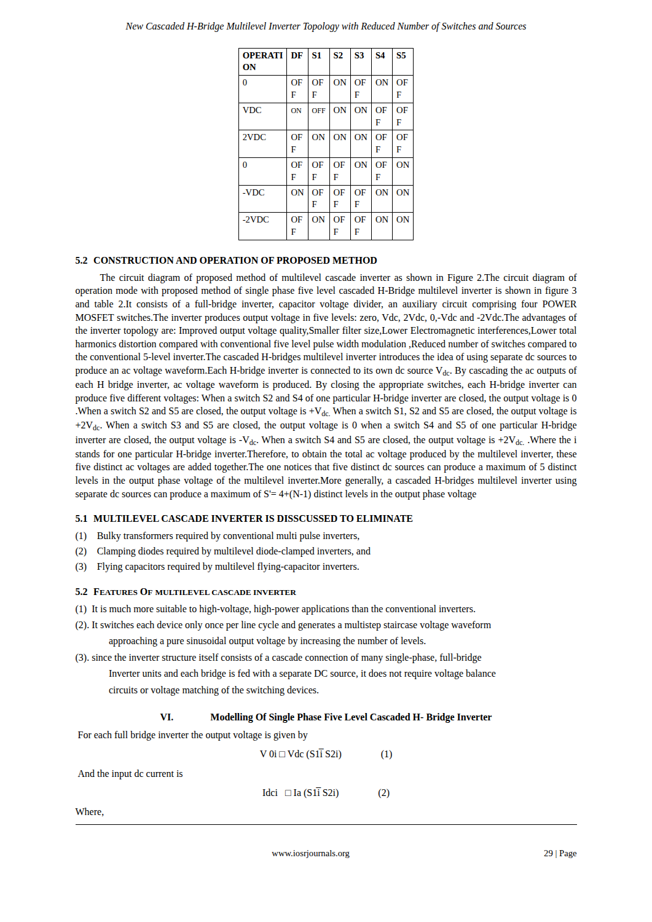New Cascaded H-Bridge Multilevel Inverter Topology with Reduced Number of Switches and Sources
| OPERATI ON | DF | S1 | S2 | S3 | S4 | S5 |
| --- | --- | --- | --- | --- | --- | --- |
| 0 | OF F | OF F | ON | OF F | ON | OF F |
| VDC | ON | OFF | ON | ON | OF F | OF F |
| 2VDC | OF F | ON | ON | ON | OF F | OF F |
| 0 | OF F | OF F | OF F | ON | OF F | ON |
| -VDC | ON | OF F | OF F | OF F | ON | ON |
| -2VDC | OF F | ON | OF F | OF F | ON | ON |
5.2 CONSTRUCTION AND OPERATION OF PROPOSED METHOD
The circuit diagram of proposed method of multilevel cascade inverter as shown in Figure 2.The circuit diagram of operation mode with proposed method of single phase five level cascaded H-Bridge multilevel inverter is shown in figure 3 and table 2.It consists of a full-bridge inverter, capacitor voltage divider, an auxiliary circuit comprising four POWER MOSFET switches.The inverter produces output voltage in five levels: zero, Vdc, 2Vdc, 0,-Vdc and -2Vdc.The advantages of the inverter topology are: Improved output voltage quality,Smaller filter size,Lower Electromagnetic interferences,Lower total harmonics distortion compared with conventional five level pulse width modulation ,Reduced number of switches compared to the conventional 5-level inverter.The cascaded H-bridges multilevel inverter introduces the idea of using separate dc sources to produce an ac voltage waveform.Each H-bridge inverter is connected to its own dc source Vdc. By cascading the ac outputs of each H bridge inverter, ac voltage waveform is produced. By closing the appropriate switches, each H-bridge inverter can produce five different voltages: When a switch S2 and S4 of one particular H-bridge inverter are closed, the output voltage is 0 .When a switch S2 and S5 are closed, the output voltage is +Vdc. When a switch S1, S2 and S5 are closed, the output voltage is +2Vdc. When a switch S3 and S5 are closed, the output voltage is 0 when a switch S4 and S5 of one particular H-bridge inverter are closed, the output voltage is -Vdc. When a switch S4 and S5 are closed, the output voltage is +2Vdc. .Where the i stands for one particular H-bridge inverter.Therefore, to obtain the total ac voltage produced by the multilevel inverter, these five distinct ac voltages are added together.The one notices that five distinct dc sources can produce a maximum of 5 distinct levels in the output phase voltage of the multilevel inverter.More generally, a cascaded H-bridges multilevel inverter using separate dc sources can produce a maximum of S'= 4+(N-1) distinct levels in the output phase voltage
5.1 MULTILEVEL CASCADE INVERTER IS DISSCUSSED TO ELIMINATE
(1) Bulky transformers required by conventional multi pulse inverters,
(2) Clamping diodes required by multilevel diode-clamped inverters, and
(3) Flying capacitors required by multilevel flying-capacitor inverters.
5.2 FEATURES OF MULTILEVEL CASCADE INVERTER
(1) It is much more suitable to high-voltage, high-power applications than the conventional inverters.
(2). It switches each device only once per line cycle and generates a multistep staircase voltage waveform
approaching a pure sinusoidal output voltage by increasing the number of levels.
(3). since the inverter structure itself consists of a cascade connection of many single-phase, full-bridge
Inverter units and each bridge is fed with a separate DC source, it does not require voltage balance
circuits or voltage matching of the switching devices.
VI. Modelling Of Single Phase Five Level Cascaded H- Bridge Inverter
For each full bridge inverter the output voltage is given by
V 0i □ Vdc (S1i̅ S2i)(1)
And the input dc current is
Idci □ Ia (S1i̅ S2i)(2)
Where,
www.iosrjournals.org 29 | Page